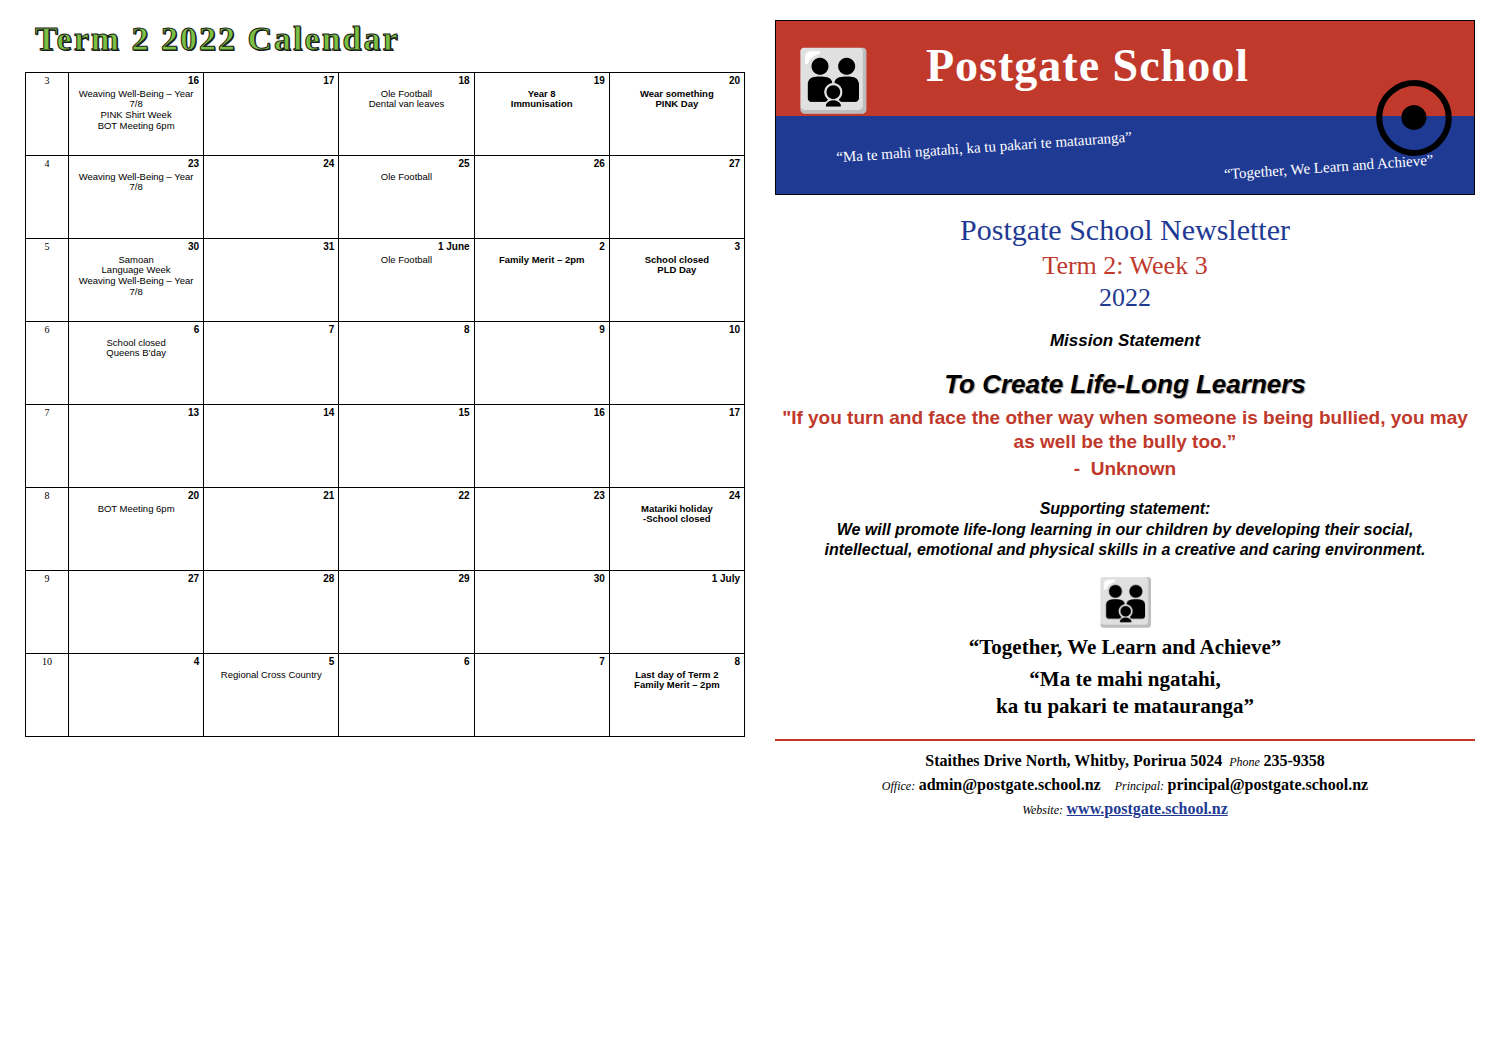Term 2 2022 Calendar
| 3 | 16 Weaving Well-Being – Year 7/8 PINK Shirt Week BOT Meeting 6pm | 17 | 18 Ole Football Dental van leaves | 19 Year 8 Immunisation | 20 Wear something PINK Day |
| 4 | 23 Weaving Well-Being – Year 7/8 | 24 | 25 Ole Football | 26 | 27 |
| 5 | 30 Samoan Language Week Weaving Well-Being – Year 7/8 | 31 | 1 June Ole Football | 2 Family Merit – 2pm | 3 School closed PLD Day |
| 6 | 6 School closed Queens B’day | 7 | 8 | 9 | 10 |
| 7 | 13 | 14 | 15 | 16 | 17 |
| 8 | 20 BOT Meeting 6pm | 21 | 22 | 23 | 24 Matariki holiday -School closed |
| 9 | 27 | 28 | 29 | 30 | 1 July |
| 10 | 4 | 5 Regional Cross Country | 6 | 7 | 8 Last day of Term 2 Family Merit – 2pm |
👪
Postgate School
“Ma te mahi ngatahi, ka tu pakari te matauranga”
“Together, We Learn and Achieve”
⦿
Postgate School Newsletter
Term 2: Week 3
2022
Mission Statement
To Create Life-Long Learners
"If you turn and face the other way when someone is being bullied, you may as well be the bully too.”
- Unknown
Supporting statement:
We will promote life-long learning in our children by developing their social, intellectual, emotional and physical skills in a creative and caring environment.
👪
“Together, We Learn and Achieve”
“Ma te mahi ngatahi,
ka tu pakari te matauranga”
Staithes Drive North, Whitby, Porirua 5024 Phone 235-9358
Office: admin@postgate.school.nz Principal: principal@postgate.school.nz
Website: www.postgate.school.nz